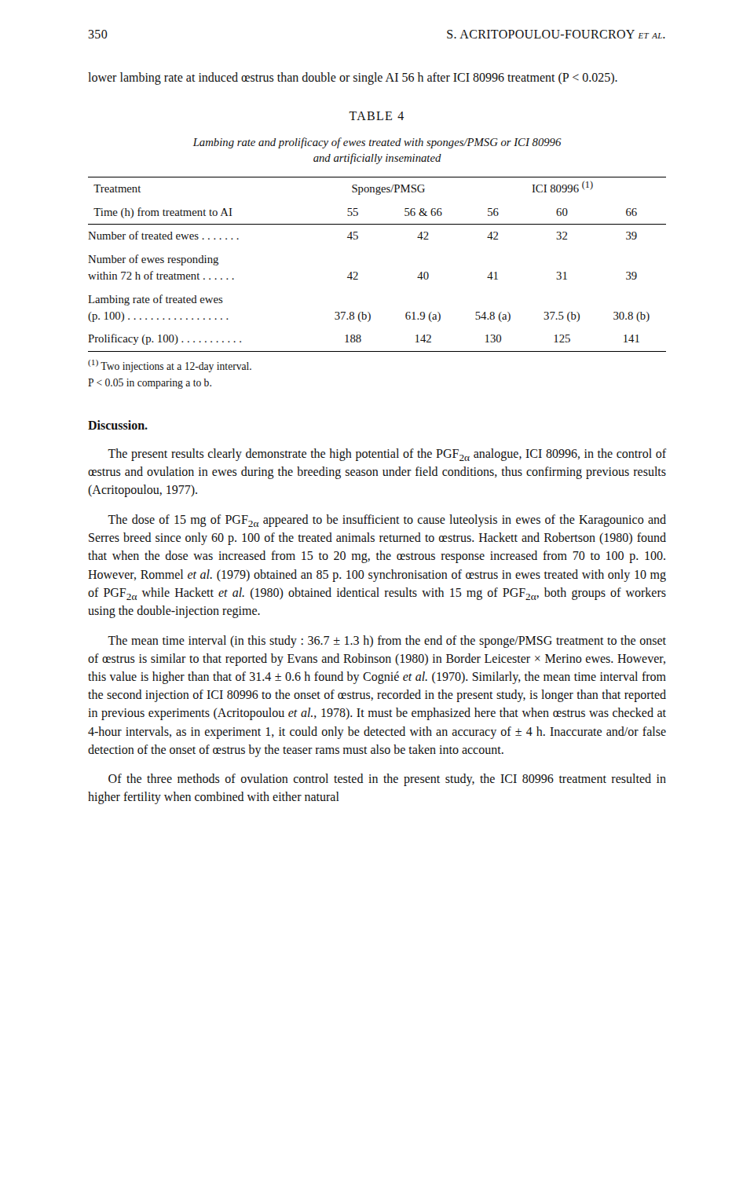350 S. ACRITOPOULOU-FOURCROY et al.
lower lambing rate at induced œstrus than double or single AI 56 h after ICI 80996 treatment (P < 0.025).
TABLE 4
Lambing rate and prolificacy of ewes treated with sponges/PMSG or ICI 80996 and artificially inseminated
| Treatment | Sponges/PMSG | ICI 80996 (1) |
| --- | --- | --- |
| Time (h) from treatment to AI | 55 | 56 & 66 | 56 | 60 | 66 |
| Number of treated ewes . . . . . . . | 45 | 42 | 42 | 32 | 39 |
| Number of ewes responding within 72 h of treatment . . . . . . | 42 | 40 | 41 | 31 | 39 |
| Lambing rate of treated ewes (p. 100) . . . . . . . . . . . . . . . . . . | 37.8 (b) | 61.9 (a) | 54.8 (a) | 37.5 (b) | 30.8 (b) |
| Prolificacy (p. 100) . . . . . . . . . . . | 188 | 142 | 130 | 125 | 141 |
(1) Two injections at a 12-day interval.
P < 0.05 in comparing a to b.
Discussion.
The present results clearly demonstrate the high potential of the PGF2α analogue, ICI 80996, in the control of œstrus and ovulation in ewes during the breeding season under field conditions, thus confirming previous results (Acritopoulou, 1977).
The dose of 15 mg of PGF2α appeared to be insufficient to cause luteolysis in ewes of the Karagounico and Serres breed since only 60 p. 100 of the treated animals returned to œstrus. Hackett and Robertson (1980) found that when the dose was increased from 15 to 20 mg, the œstrous response increased from 70 to 100 p. 100. However, Rommel et al. (1979) obtained an 85 p. 100 synchronisation of œstrus in ewes treated with only 10 mg of PGF2α while Hackett et al. (1980) obtained identical results with 15 mg of PGF2α, both groups of workers using the double-injection regime.
The mean time interval (in this study : 36.7 ± 1.3 h) from the end of the sponge/PMSG treatment to the onset of œstrus is similar to that reported by Evans and Robinson (1980) in Border Leicester × Merino ewes. However, this value is higher than that of 31.4 ± 0.6 h found by Cognié et al. (1970). Similarly, the mean time interval from the second injection of ICI 80996 to the onset of œstrus, recorded in the present study, is longer than that reported in previous experiments (Acritopoulou et al., 1978). It must be emphasized here that when œstrus was checked at 4-hour intervals, as in experiment 1, it could only be detected with an accuracy of ± 4 h. Inaccurate and/or false detection of the onset of œstrus by the teaser rams must also be taken into account.
Of the three methods of ovulation control tested in the present study, the ICI 80996 treatment resulted in higher fertility when combined with either natural